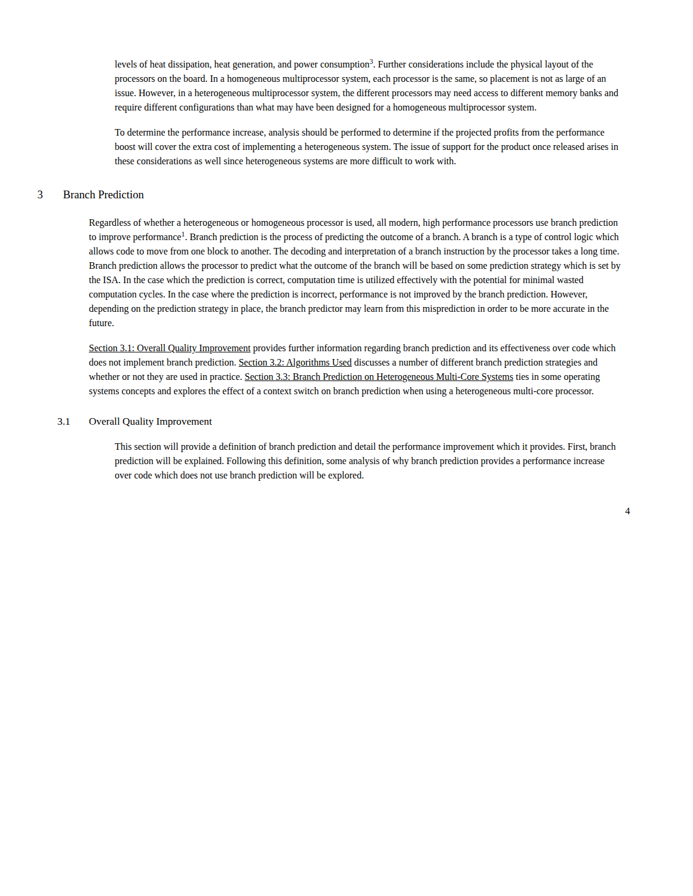levels of heat dissipation, heat generation, and power consumption3. Further considerations include the physical layout of the processors on the board. In a homogeneous multiprocessor system, each processor is the same, so placement is not as large of an issue. However, in a heterogeneous multiprocessor system, the different processors may need access to different memory banks and require different configurations than what may have been designed for a homogeneous multiprocessor system.
To determine the performance increase, analysis should be performed to determine if the projected profits from the performance boost will cover the extra cost of implementing a heterogeneous system. The issue of support for the product once released arises in these considerations as well since heterogeneous systems are more difficult to work with.
3 Branch Prediction
Regardless of whether a heterogeneous or homogeneous processor is used, all modern, high performance processors use branch prediction to improve performance1. Branch prediction is the process of predicting the outcome of a branch. A branch is a type of control logic which allows code to move from one block to another. The decoding and interpretation of a branch instruction by the processor takes a long time. Branch prediction allows the processor to predict what the outcome of the branch will be based on some prediction strategy which is set by the ISA. In the case which the prediction is correct, computation time is utilized effectively with the potential for minimal wasted computation cycles. In the case where the prediction is incorrect, performance is not improved by the branch prediction. However, depending on the prediction strategy in place, the branch predictor may learn from this misprediction in order to be more accurate in the future.
Section 3.1: Overall Quality Improvement provides further information regarding branch prediction and its effectiveness over code which does not implement branch prediction. Section 3.2: Algorithms Used discusses a number of different branch prediction strategies and whether or not they are used in practice. Section 3.3: Branch Prediction on Heterogeneous Multi-Core Systems ties in some operating systems concepts and explores the effect of a context switch on branch prediction when using a heterogeneous multi-core processor.
3.1 Overall Quality Improvement
This section will provide a definition of branch prediction and detail the performance improvement which it provides. First, branch prediction will be explained. Following this definition, some analysis of why branch prediction provides a performance increase over code which does not use branch prediction will be explored.
4